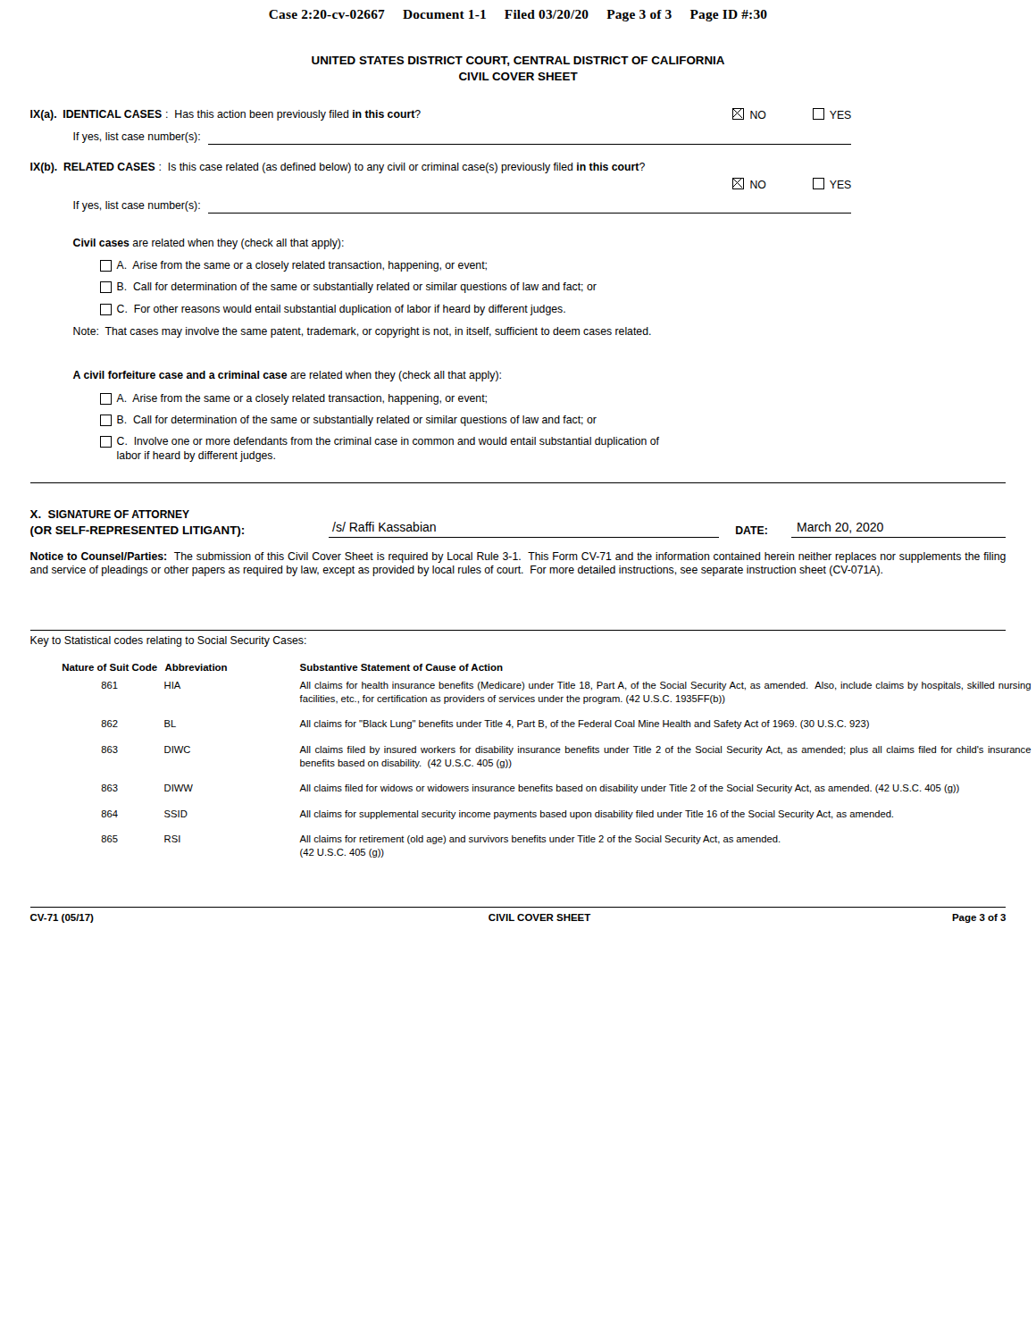Case 2:20-cv-02667 Document 1-1 Filed 03/20/20 Page 3 of 3 Page ID #:30
UNITED STATES DISTRICT COURT, CENTRAL DISTRICT OF CALIFORNIA
CIVIL COVER SHEET
| IX(a). IDENTICAL CASES : Has this action been previously filed in this court ? | NO YES |
If yes, list case number(s):
| IX(b). RELATED CASES : Is this case related (as defined below) to any civil or criminal case(s) previously filed in this court ? |
| | NO YES |
If yes, list case number(s):
Civil cases are related when they (check all that apply):
A. Arise from the same or a closely related transaction, happening, or event;
B. Call for determination of the same or substantially related or similar questions of law and fact; or
C. For other reasons would entail substantial duplication of labor if heard by different judges.
Note: That cases may involve the same patent, trademark, or copyright is not, in itself, sufficient to deem cases related.
A civil forfeiture case and a criminal case are related when they (check all that apply):
A. Arise from the same or a closely related transaction, happening, or event;
B. Call for determination of the same or substantially related or similar questions of law and fact; or
C. Involve one or more defendants from the criminal case in common and would entail substantial duplication of
labor if heard by different judges.
| X. S IGNATURE OF ATTORNEY (OR SELF-REPRESENTED LITIGANT): | /s/ Raffi Kassabian | DATE: | March 20, 2020 |
Notice to Counsel/Parties: The submission of this Civil Cover Sheet is required by Local Rule 3-1. This Form CV-71 and the information contained herein neither replaces nor supplements the filing and service of pleadings or other papers as required by law, except as provided by local rules of court. For more detailed instructions, see separate instruction sheet (CV-071A).
Key to Statistical codes relating to Social Security Cases:
| Nature of Suit Code | Abbreviation | Substantive Statement of Cause of Action |
| --- | --- | --- |
| 861 | HIA | All claims for health insurance benefits (Medicare) under Title 18, Part A, of the Social Security Act, as amended. Also, include claims by hospitals, skilled nursing facilities, etc., for certification as providers of services under the program. (42 U.S.C. 1935FF(b)) |
| 862 | BL | All claims for "Black Lung" benefits under Title 4, Part B, of the Federal Coal Mine Health and Safety Act of 1969. (30 U.S.C. 923) |
| 863 | DIWC | All claims filed by insured workers for disability insurance benefits under Title 2 of the Social Security Act, as amended; plus all claims filed for child's insurance benefits based on disability. (42 U.S.C. 405 (g)) |
| 863 | DIWW | All claims filed for widows or widowers insurance benefits based on disability under Title 2 of the Social Security Act, as amended. (42 U.S.C. 405 (g)) |
| 864 | SSID | All claims for supplemental security income payments based upon disability filed under Title 16 of the Social Security Act, as amended. |
| 865 | RSI | All claims for retirement (old age) and survivors benefits under Title 2 of the Social Security Act, as amended. (42 U.S.C. 405 (g)) |
| CV-71 (05/17) | CIVIL COVER SHEET | Page 3 of 3 |